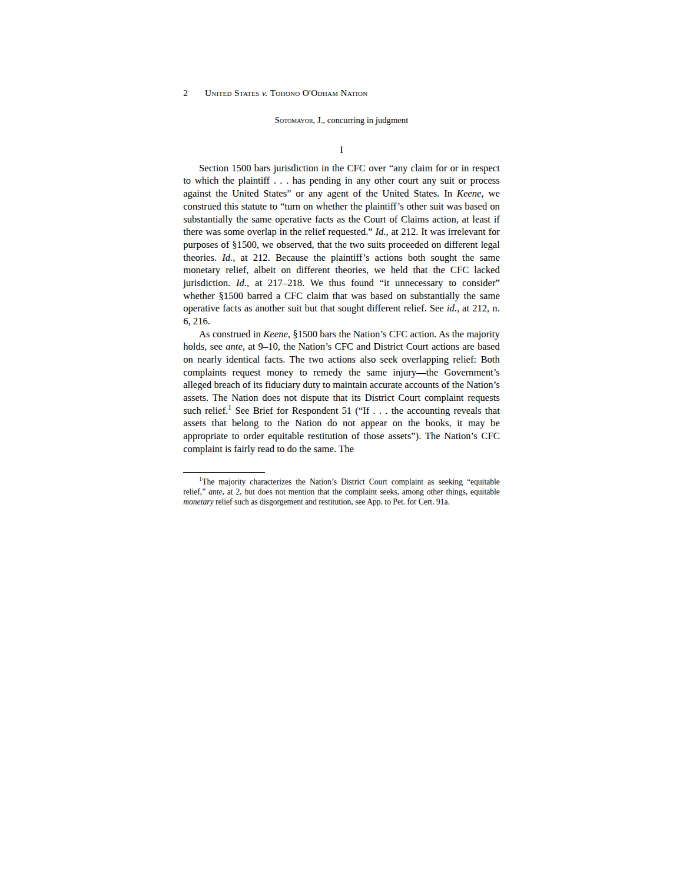2 United States v. Tohono O'Odham Nation
Sotomayor, J., concurring in judgment
I
Section 1500 bars jurisdiction in the CFC over “any claim for or in respect to which the plaintiff . . . has pending in any other court any suit or process against the United States” or any agent of the United States. In Keene, we construed this statute to “turn on whether the plaintiff’s other suit was based on substantially the same operative facts as the Court of Claims action, at least if there was some overlap in the relief requested.” Id., at 212. It was irrelevant for purposes of §1500, we observed, that the two suits proceeded on different legal theories. Id., at 212. Because the plaintiff’s actions both sought the same monetary relief, albeit on different theories, we held that the CFC lacked jurisdiction. Id., at 217–218. We thus found “it unnecessary to consider” whether §1500 barred a CFC claim that was based on substantially the same operative facts as another suit but that sought different relief. See id., at 212, n. 6, 216.
As construed in Keene, §1500 bars the Nation’s CFC action. As the majority holds, see ante, at 9–10, the Nation’s CFC and District Court actions are based on nearly identical facts. The two actions also seek overlapping relief: Both complaints request money to remedy the same injury—the Government’s alleged breach of its fiduciary duty to maintain accurate accounts of the Nation’s assets. The Nation does not dispute that its District Court complaint requests such relief.1 See Brief for Respondent 51 (“If . . . the accounting reveals that assets that belong to the Nation do not appear on the books, it may be appropriate to order equitable restitution of those assets”). The Nation’s CFC complaint is fairly read to do the same. The
1The majority characterizes the Nation’s District Court complaint as seeking “equitable relief,” ante, at 2, but does not mention that the complaint seeks, among other things, equitable monetary relief such as disgorgement and restitution, see App. to Pet. for Cert. 91a.